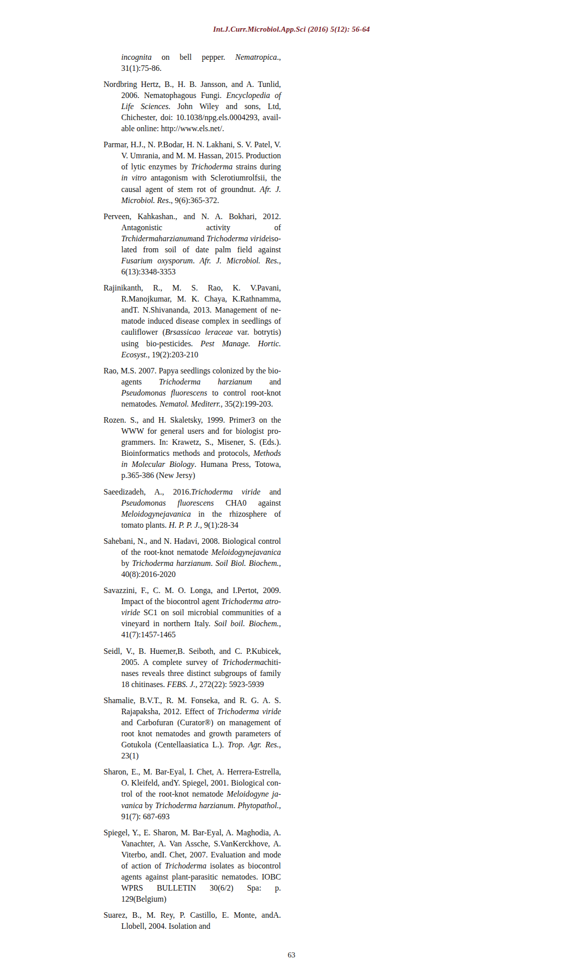Int.J.Curr.Microbiol.App.Sci (2016) 5(12): 56-64
incognita on bell pepper. Nematropica., 31(1):75-86.
Nordbring Hertz, B., H. B. Jansson, and A. Tunlid, 2006. Nematophagous Fungi. Encyclopedia of Life Sciences. John Wiley and sons, Ltd, Chichester, doi: 10.1038/npg.els.0004293, available online: http://www.els.net/.
Parmar, H.J., N. P.Bodar, H. N. Lakhani, S. V. Patel, V. V. Umrania, and M. M. Hassan, 2015. Production of lytic enzymes by Trichoderma strains during in vitro antagonism with Sclerotiumrolfsii, the causal agent of stem rot of groundnut. Afr. J. Microbiol. Res., 9(6):365-372.
Perveen, Kahkashan., and N. A. Bokhari, 2012. Antagonistic activity of Trchidermaharzianumand Trichoderma virideisolated from soil of date palm field against Fusarium oxysporum. Afr. J. Microbiol. Res., 6(13):3348-3353
Rajinikanth, R., M. S. Rao, K. V.Pavani, R.Manojkumar, M. K. Chaya, K.Rathnamma, andT. N.Shivananda, 2013. Management of nematode induced disease complex in seedlings of cauliflower (Brsassicao leraceae var. botrytis) using bio-pesticides. Pest Manage. Hortic. Ecosyst., 19(2):203-210
Rao, M.S. 2007. Papya seedlings colonized by the bio-agents Trichoderma harzianum and Pseudomonas fluorescens to control root-knot nematodes. Nematol. Mediterr., 35(2):199-203.
Rozen. S., and H. Skaletsky, 1999. Primer3 on the WWW for general users and for biologist programmers. In: Krawetz, S., Misener, S. (Eds.). Bioinformatics methods and protocols, Methods in Molecular Biology. Humana Press, Totowa, p.365-386 (New Jersy)
Saeedizadeh, A., 2016.Trichoderma viride and Pseudomonas fluorescens CHA0 against Meloidogynejavanica in the rhizosphere of tomato plants. H. P. P. J., 9(1):28-34
Sahebani, N., and N. Hadavi, 2008. Biological control of the root-knot nematode Meloidogynejavanica by Trichoderma harzianum. Soil Biol. Biochem., 40(8):2016-2020
Savazzini, F., C. M. O. Longa, and I.Pertot, 2009. Impact of the biocontrol agent Trichoderma atroviride SC1 on soil microbial communities of a vineyard in northern Italy. Soil boil. Biochem., 41(7):1457-1465
Seidl, V., B. Huemer,B. Seiboth, and C. P.Kubicek, 2005. A complete survey of Trichodermachitinases reveals three distinct subgroups of family 18 chitinases. FEBS. J., 272(22): 5923-5939
Shamalie, B.V.T., R. M. Fonseka, and R. G. A. S. Rajapaksha, 2012. Effect of Trichoderma viride and Carbofuran (Curator®) on management of root knot nematodes and growth parameters of Gotukola (Centellaasiatica L.). Trop. Agr. Res., 23(1)
Sharon, E., M. Bar-Eyal, I. Chet, A. Herrera-Estrella, O. Kleifeld, andY. Spiegel, 2001. Biological control of the root-knot nematode Meloidogyne javanica by Trichoderma harzianum. Phytopathol., 91(7): 687-693
Spiegel, Y., E. Sharon, M. Bar-Eyal, A. Maghodia, A. Vanachter, A. Van Assche, S.VanKerckhove, A. Viterbo, andI. Chet, 2007. Evaluation and mode of action of Trichoderma isolates as biocontrol agents against plant-parasitic nematodes. IOBC WPRS BULLETIN 30(6/2) Spa: p. 129(Belgium)
Suarez, B., M. Rey, P. Castillo, E. Monte, andA. Llobell, 2004. Isolation and
63